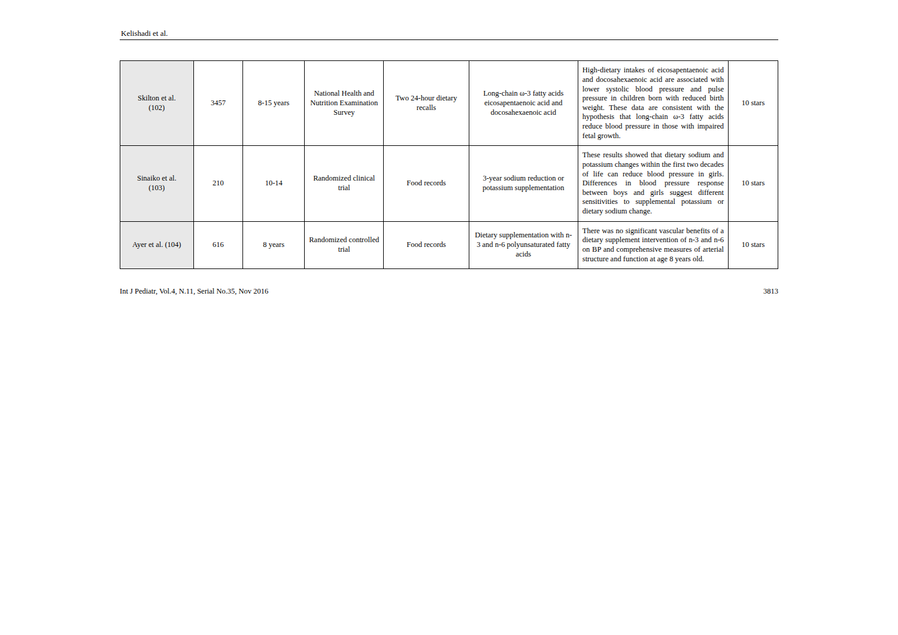Kelishadi et al.
| Skilton et al. (102) | 3457 | 8-15 years | National Health and Nutrition Examination Survey | Two 24-hour dietary recalls | Long-chain ω-3 fatty acids eicosapentaenoic acid and docosahexaenoic acid | High-dietary intakes of eicosapentaenoic acid and docosahexaenoic acid are associated with lower systolic blood pressure and pulse pressure in children born with reduced birth weight. These data are consistent with the hypothesis that long-chain ω-3 fatty acids reduce blood pressure in those with impaired fetal growth. | 10 stars |
| Sinaiko et al. (103) | 210 | 10-14 | Randomized clinical trial | Food records | 3-year sodium reduction or potassium supplementation | These results showed that dietary sodium and potassium changes within the first two decades of life can reduce blood pressure in girls. Differences in blood pressure response between boys and girls suggest different sensitivities to supplemental potassium or dietary sodium change. | 10 stars |
| Ayer et al. (104) | 616 | 8 years | Randomized controlled trial | Food records | Dietary supplementation with n-3 and n-6 polyunsaturated fatty acids | There was no significant vascular benefits of a dietary supplement intervention of n-3 and n-6 on BP and comprehensive measures of arterial structure and function at age 8 years old. | 10 stars |
Int J Pediatr, Vol.4, N.11, Serial No.35, Nov 2016
3813